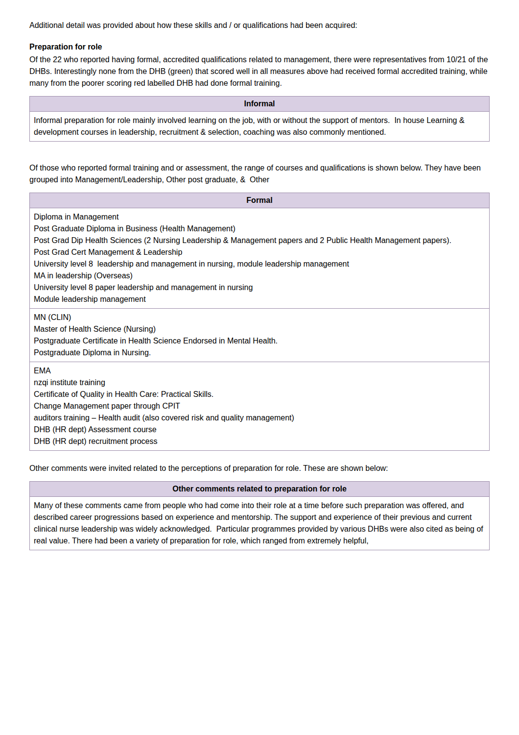Additional detail was provided about how these skills and / or qualifications had been acquired:
Preparation for role
Of the 22 who reported having formal, accredited qualifications related to management, there were representatives from 10/21 of the DHBs. Interestingly none from the DHB (green) that scored well in all measures above had received formal accredited training, while many from the poorer scoring red labelled DHB had done formal training.
| Informal |
| --- |
| Informal preparation for role mainly involved learning on the job, with or without the support of mentors. In house Learning & development courses in leadership, recruitment & selection, coaching was also commonly mentioned. |
Of those who reported formal training and or assessment, the range of courses and qualifications is shown below. They have been grouped into Management/Leadership, Other post graduate, & Other
| Formal |
| --- |
| Diploma in Management Post Graduate Diploma in Business (Health Management) Post Grad Dip Health Sciences (2 Nursing Leadership & Management papers and 2 Public Health Management papers). Post Grad Cert Management & Leadership University level 8 leadership and management in nursing, module leadership management MA in leadership (Overseas) University level 8 paper leadership and management in nursing Module leadership management |
| MN (CLIN) Master of Health Science (Nursing) Postgraduate Certificate in Health Science Endorsed in Mental Health. Postgraduate Diploma in Nursing. |
| EMA nzqi institute training Certificate of Quality in Health Care: Practical Skills. Change Management paper through CPIT auditors training – Health audit (also covered risk and quality management) DHB (HR dept) Assessment course DHB (HR dept) recruitment process |
Other comments were invited related to the perceptions of preparation for role. These are shown below:
| Other comments related to preparation for role |
| --- |
| Many of these comments came from people who had come into their role at a time before such preparation was offered, and described career progressions based on experience and mentorship. The support and experience of their previous and current clinical nurse leadership was widely acknowledged. Particular programmes provided by various DHBs were also cited as being of real value. There had been a variety of preparation for role, which ranged from extremely helpful, |